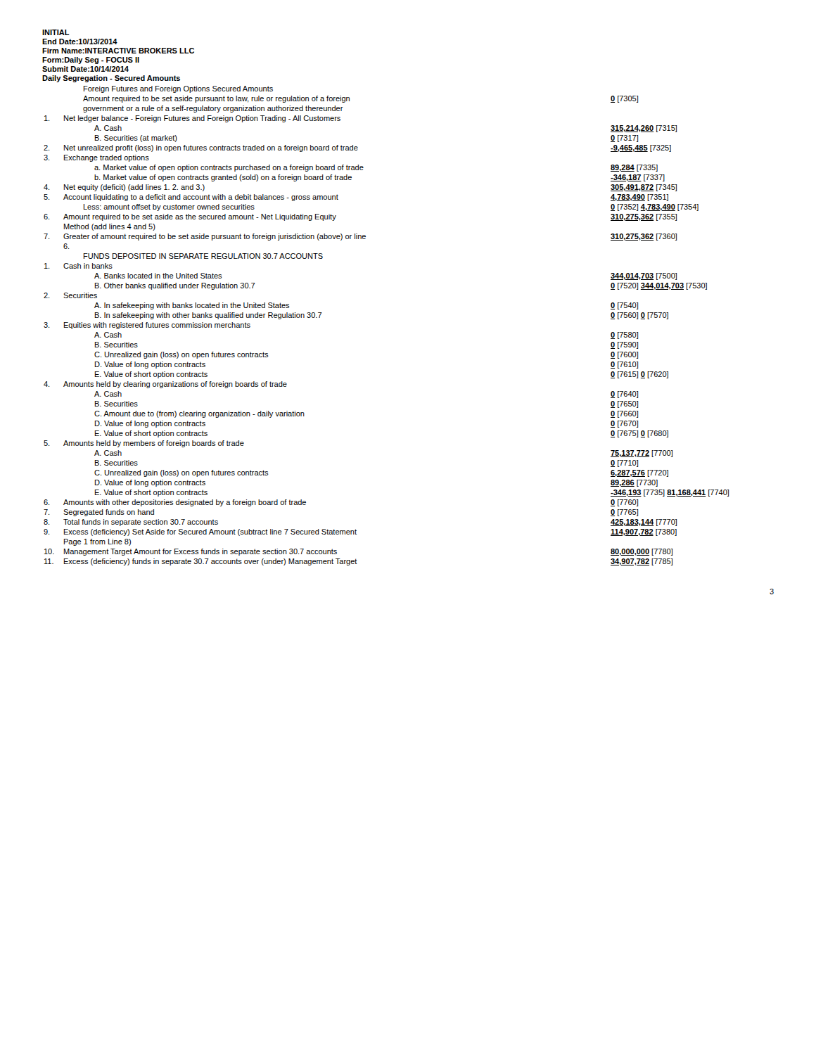INITIAL
End Date:10/13/2014
Firm Name:INTERACTIVE BROKERS LLC
Form:Daily Seg - FOCUS II
Submit Date:10/14/2014
Daily Segregation - Secured Amounts
| | Foreign Futures and Foreign Options Secured Amounts | |
| | Amount required to be set aside pursuant to law, rule or regulation of a foreign | 0 [7305] |
| | government or a rule of a self-regulatory organization authorized thereunder | |
| 1. | Net ledger balance - Foreign Futures and Foreign Option Trading - All Customers | |
| | A. Cash | 315,214,260 [7315] |
| | B. Securities (at market) | 0 [7317] |
| 2. | Net unrealized profit (loss) in open futures contracts traded on a foreign board of trade | -9,465,485 [7325] |
| 3. | Exchange traded options | |
| | a. Market value of open option contracts purchased on a foreign board of trade | 89,284 [7335] |
| | b. Market value of open contracts granted (sold) on a foreign board of trade | -346,187 [7337] |
| 4. | Net equity (deficit) (add lines 1. 2. and 3.) | 305,491,872 [7345] |
| 5. | Account liquidating to a deficit and account with a debit balances - gross amount | 4,783,490 [7351] |
| | Less: amount offset by customer owned securities | 0 [7352] 4,783,490 [7354] |
| 6. | Amount required to be set aside as the secured amount - Net Liquidating Equity | 310,275,362 [7355] |
| | Method (add lines 4 and 5) | |
| 7. | Greater of amount required to be set aside pursuant to foreign jurisdiction (above) or line | 310,275,362 [7360] |
| | 6. | |
| | FUNDS DEPOSITED IN SEPARATE REGULATION 30.7 ACCOUNTS | |
| 1. | Cash in banks | |
| | A. Banks located in the United States | 344,014,703 [7500] |
| | B. Other banks qualified under Regulation 30.7 | 0 [7520] 344,014,703 [7530] |
| 2. | Securities | |
| | A. In safekeeping with banks located in the United States | 0 [7540] |
| | B. In safekeeping with other banks qualified under Regulation 30.7 | 0 [7560] 0 [7570] |
| 3. | Equities with registered futures commission merchants | |
| | A. Cash | 0 [7580] |
| | B. Securities | 0 [7590] |
| | C. Unrealized gain (loss) on open futures contracts | 0 [7600] |
| | D. Value of long option contracts | 0 [7610] |
| | E. Value of short option contracts | 0 [7615] 0 [7620] |
| 4. | Amounts held by clearing organizations of foreign boards of trade | |
| | A. Cash | 0 [7640] |
| | B. Securities | 0 [7650] |
| | C. Amount due to (from) clearing organization - daily variation | 0 [7660] |
| | D. Value of long option contracts | 0 [7670] |
| | E. Value of short option contracts | 0 [7675] 0 [7680] |
| 5. | Amounts held by members of foreign boards of trade | |
| | A. Cash | 75,137,772 [7700] |
| | B. Securities | 0 [7710] |
| | C. Unrealized gain (loss) on open futures contracts | 6,287,576 [7720] |
| | D. Value of long option contracts | 89,286 [7730] |
| | E. Value of short option contracts | -346,193 [7735] 81,168,441 [7740] |
| 6. | Amounts with other depositories designated by a foreign board of trade | 0 [7760] |
| 7. | Segregated funds on hand | 0 [7765] |
| 8. | Total funds in separate section 30.7 accounts | 425,183,144 [7770] |
| 9. | Excess (deficiency) Set Aside for Secured Amount (subtract line 7 Secured Statement | 114,907,782 [7380] |
| | Page 1 from Line 8) | |
| 10. | Management Target Amount for Excess funds in separate section 30.7 accounts | 80,000,000 [7780] |
| 11. | Excess (deficiency) funds in separate 30.7 accounts over (under) Management Target | 34,907,782 [7785] |
3